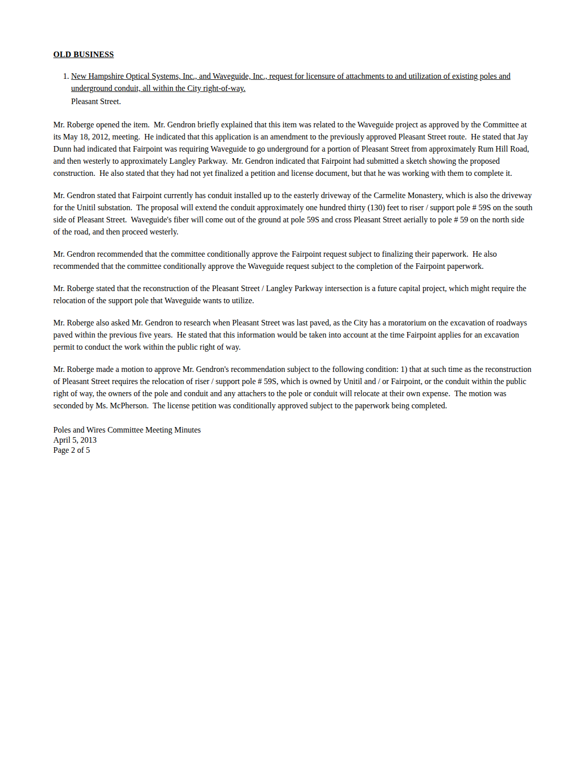OLD BUSINESS
New Hampshire Optical Systems, Inc., and Waveguide, Inc., request for licensure of attachments to and utilization of existing poles and underground conduit, all within the City right-of-way. Pleasant Street.
Mr. Roberge opened the item. Mr. Gendron briefly explained that this item was related to the Waveguide project as approved by the Committee at its May 18, 2012, meeting. He indicated that this application is an amendment to the previously approved Pleasant Street route. He stated that Jay Dunn had indicated that Fairpoint was requiring Waveguide to go underground for a portion of Pleasant Street from approximately Rum Hill Road, and then westerly to approximately Langley Parkway. Mr. Gendron indicated that Fairpoint had submitted a sketch showing the proposed construction. He also stated that they had not yet finalized a petition and license document, but that he was working with them to complete it.
Mr. Gendron stated that Fairpoint currently has conduit installed up to the easterly driveway of the Carmelite Monastery, which is also the driveway for the Unitil substation. The proposal will extend the conduit approximately one hundred thirty (130) feet to riser / support pole # 59S on the south side of Pleasant Street. Waveguide's fiber will come out of the ground at pole 59S and cross Pleasant Street aerially to pole # 59 on the north side of the road, and then proceed westerly.
Mr. Gendron recommended that the committee conditionally approve the Fairpoint request subject to finalizing their paperwork. He also recommended that the committee conditionally approve the Waveguide request subject to the completion of the Fairpoint paperwork.
Mr. Roberge stated that the reconstruction of the Pleasant Street / Langley Parkway intersection is a future capital project, which might require the relocation of the support pole that Waveguide wants to utilize.
Mr. Roberge also asked Mr. Gendron to research when Pleasant Street was last paved, as the City has a moratorium on the excavation of roadways paved within the previous five years. He stated that this information would be taken into account at the time Fairpoint applies for an excavation permit to conduct the work within the public right of way.
Mr. Roberge made a motion to approve Mr. Gendron's recommendation subject to the following condition: 1) that at such time as the reconstruction of Pleasant Street requires the relocation of riser / support pole # 59S, which is owned by Unitil and / or Fairpoint, or the conduit within the public right of way, the owners of the pole and conduit and any attachers to the pole or conduit will relocate at their own expense. The motion was seconded by Ms. McPherson. The license petition was conditionally approved subject to the paperwork being completed.
Poles and Wires Committee Meeting Minutes
April 5, 2013
Page 2 of 5